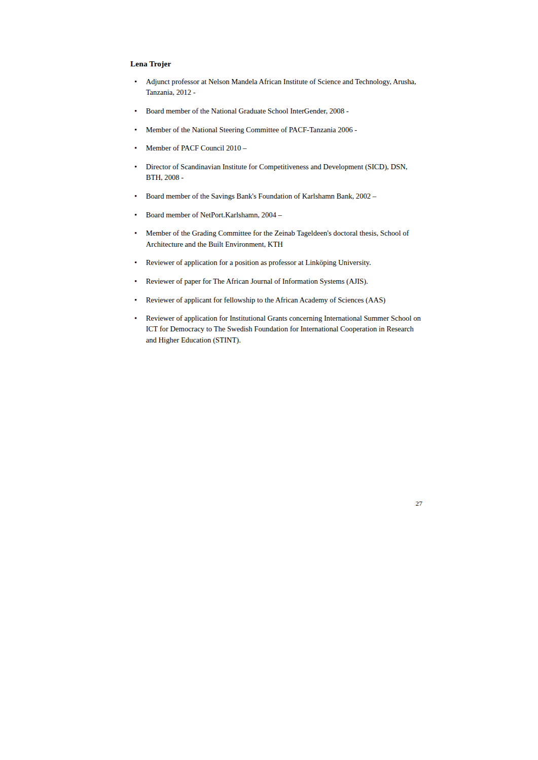Lena Trojer
Adjunct professor at Nelson Mandela African Institute of Science and Technology, Arusha, Tanzania, 2012 -
Board member of the National Graduate School InterGender, 2008 -
Member of the National Steering Committee of PACF-Tanzania 2006 -
Member of PACF Council 2010 –
Director of Scandinavian Institute for Competitiveness and Development (SICD), DSN, BTH, 2008 -
Board member of the Savings Bank's Foundation of Karlshamn Bank, 2002 –
Board member of NetPort.Karlshamn, 2004 –
Member of the Grading Committee for the Zeinab Tageldeen's doctoral thesis, School of Architecture and the Built Environment, KTH
Reviewer of application for a position as professor at Linköping University.
Reviewer of paper for The African Journal of Information Systems (AJIS).
Reviewer of applicant for fellowship to the African Academy of Sciences (AAS)
Reviewer of application for Institutional Grants concerning International Summer School on ICT for Democracy to The Swedish Foundation for International Cooperation in Research and Higher Education (STINT).
27